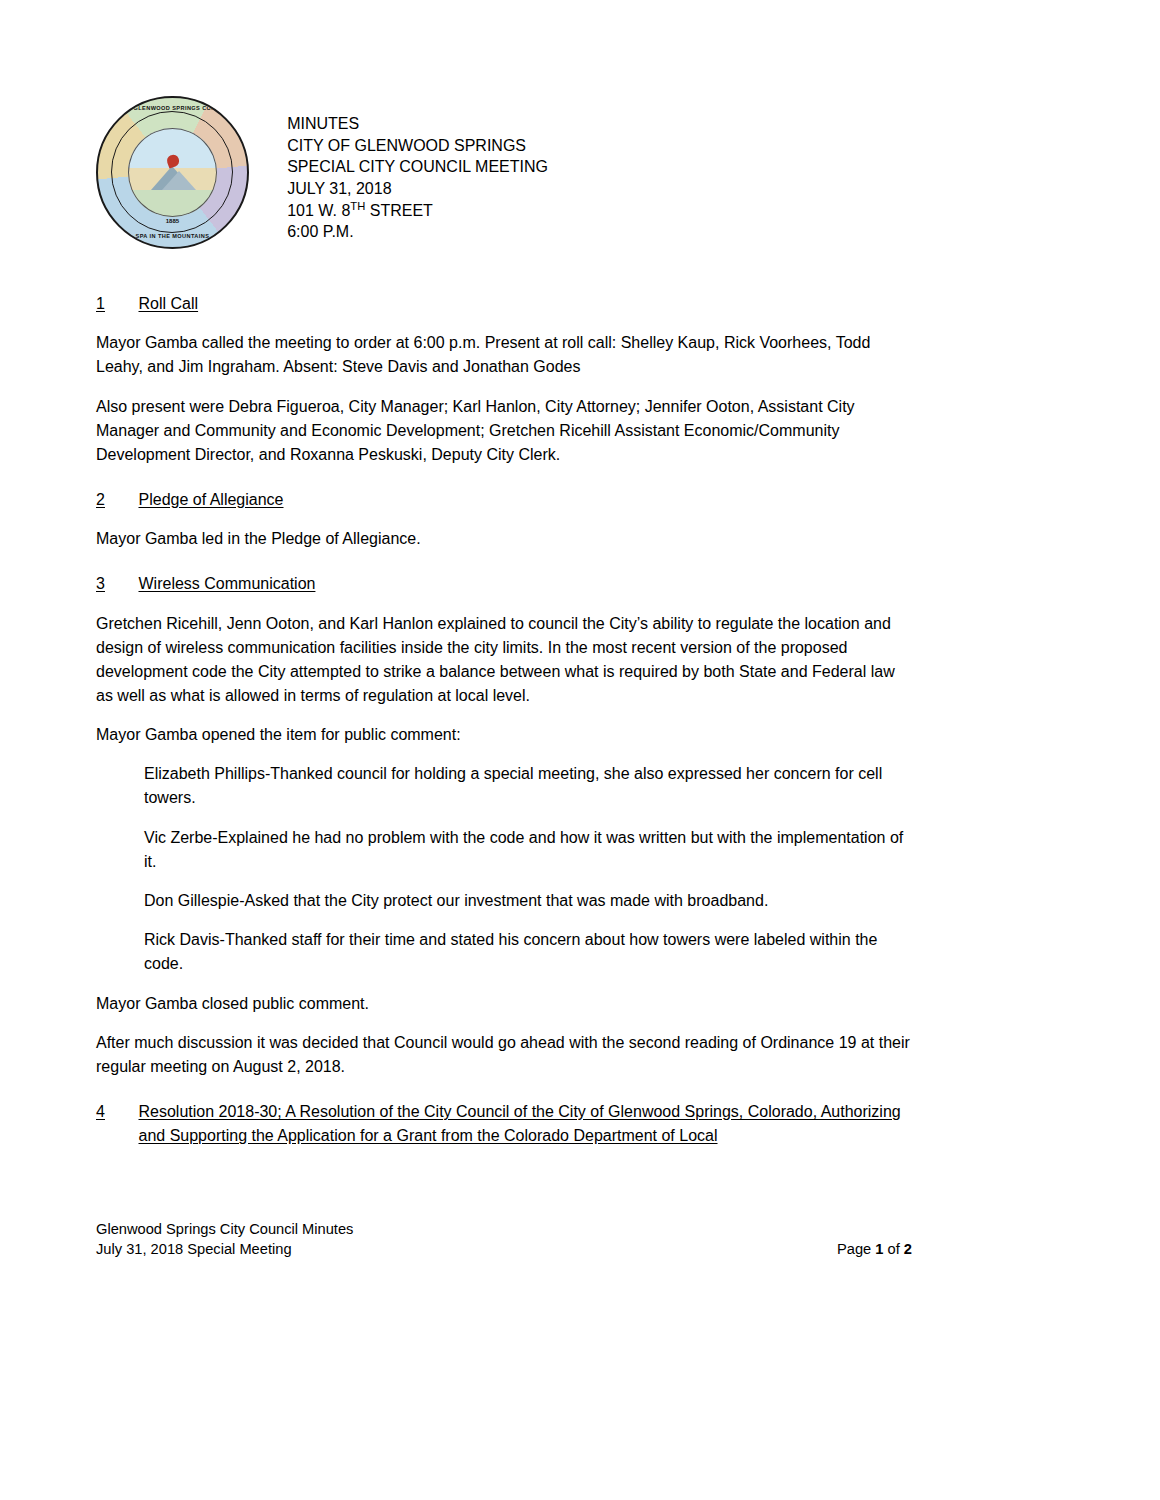City of Glenwood Springs Colorado
1885
Spa in the Mountains
MINUTES
CITY OF GLENWOOD SPRINGS
SPECIAL CITY COUNCIL MEETING
JULY 31, 2018
101 W. 8TH STREET
6:00 P.M.
1 Roll Call
Mayor Gamba called the meeting to order at 6:00 p.m. Present at roll call: Shelley Kaup, Rick Voorhees, Todd Leahy, and Jim Ingraham. Absent: Steve Davis and Jonathan Godes
Also present were Debra Figueroa, City Manager; Karl Hanlon, City Attorney; Jennifer Ooton, Assistant City Manager and Community and Economic Development; Gretchen Ricehill Assistant Economic/Community Development Director, and Roxanna Peskuski, Deputy City Clerk.
2 Pledge of Allegiance
Mayor Gamba led in the Pledge of Allegiance.
3 Wireless Communication
Gretchen Ricehill, Jenn Ooton, and Karl Hanlon explained to council the City’s ability to regulate the location and design of wireless communication facilities inside the city limits. In the most recent version of the proposed development code the City attempted to strike a balance between what is required by both State and Federal law as well as what is allowed in terms of regulation at local level.
Mayor Gamba opened the item for public comment:
Elizabeth Phillips-Thanked council for holding a special meeting, she also expressed her concern for cell towers.
Vic Zerbe-Explained he had no problem with the code and how it was written but with the implementation of it.
Don Gillespie-Asked that the City protect our investment that was made with broadband.
Rick Davis-Thanked staff for their time and stated his concern about how towers were labeled within the code.
Mayor Gamba closed public comment.
After much discussion it was decided that Council would go ahead with the second reading of Ordinance 19 at their regular meeting on August 2, 2018.
4 Resolution 2018-30; A Resolution of the City Council of the City of Glenwood Springs, Colorado, Authorizing and Supporting the Application for a Grant from the Colorado Department of Local
Glenwood Springs City Council Minutes
July 31, 2018 Special Meeting
Page 1 of 2